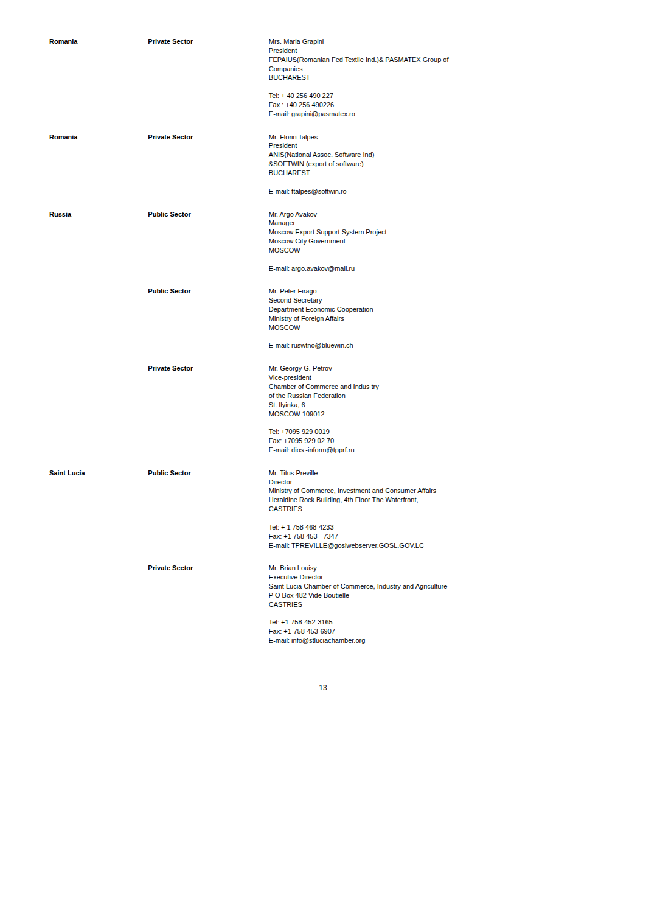| Romania | Private Sector | Mrs. Maria Grapini President FEPAIUS(Romanian Fed Textile Ind.)& PASMATEX Group of Companies BUCHAREST Tel: + 40 256 490 227 Fax : +40 256 490226 E-mail: grapini@pasmatex.ro |
| Romania | Private Sector | Mr. Florin Talpes President ANIS(National Assoc. Software Ind) &SOFTWIN (export of software) BUCHAREST E-mail: ftalpes@softwin.ro |
| Russia | Public Sector | Mr. Argo Avakov Manager Moscow Export Support System Project Moscow City Government MOSCOW E-mail: argo.avakov@mail.ru |
| | Public Sector | Mr. Peter Firago Second Secretary Department Economic Cooperation Ministry of Foreign Affairs MOSCOW E-mail: ruswtno@bluewin.ch |
| | Private Sector | Mr. Georgy G. Petrov Vice-president Chamber of Commerce and Indus try of the Russian Federation St. Ilyinka, 6 MOSCOW 109012 Tel: +7095 929 0019 Fax: +7095 929 02 70 E-mail: dios -inform@tpprf.ru |
| Saint Lucia | Public Sector | Mr. Titus Preville Director Ministry of Commerce, Investment and Consumer Affairs Heraldine Rock Building, 4th Floor The Waterfront, CASTRIES Tel: + 1 758 468-4233 Fax: +1 758 453 - 7347 E-mail: TPREVILLE@goslwebserver.GOSL.GOV.LC |
| | Private Sector | Mr. Brian Louisy Executive Director Saint Lucia Chamber of Commerce, Industry and Agriculture P O Box 482 Vide Boutielle CASTRIES Tel: +1-758-452-3165 Fax: +1-758-453-6907 E-mail: info@stluciachamber.org |
13